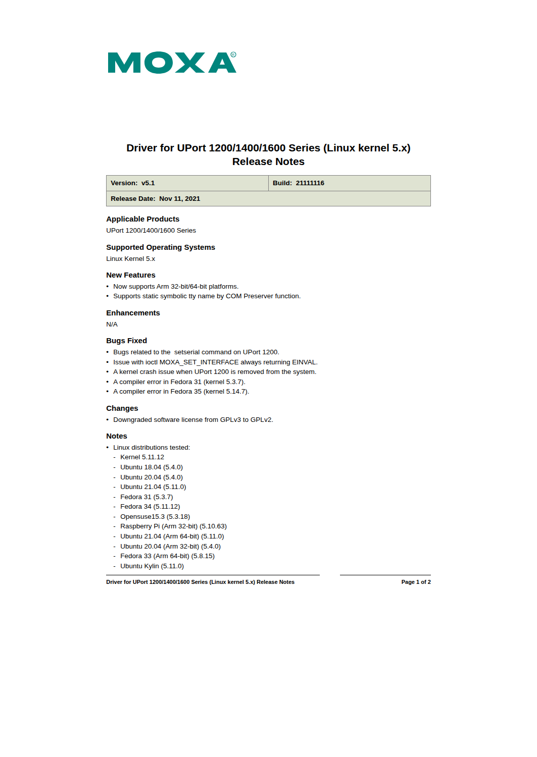R
Driver for UPort 1200/1400/1600 Series (Linux kernel 5.x) Release Notes
| Version: v5.1 | Build: 21111116 |
| Release Date: Nov 11, 2021 |
Applicable Products
UPort 1200/1400/1600 Series
Supported Operating Systems
Linux Kernel 5.x
New Features
Now supports Arm 32-bit/64-bit platforms.
Supports static symbolic tty name by COM Preserver function.
Enhancements
N/A
Bugs Fixed
Bugs related to the setserial command on UPort 1200.
Issue with ioctl MOXA_SET_INTERFACE always returning EINVAL.
A kernel crash issue when UPort 1200 is removed from the system.
A compiler error in Fedora 31 (kernel 5.3.7).
A compiler error in Fedora 35 (kernel 5.14.7).
Changes
Downgraded software license from GPLv3 to GPLv2.
Notes
Linux distributions tested:
Kernel 5.11.12
Ubuntu 18.04 (5.4.0)
Ubuntu 20.04 (5.4.0)
Ubuntu 21.04 (5.11.0)
Fedora 31 (5.3.7)
Fedora 34 (5.11.12)
Opensuse15.3 (5.3.18)
Raspberry Pi (Arm 32-bit) (5.10.63)
Ubuntu 21.04 (Arm 64-bit) (5.11.0)
Ubuntu 20.04 (Arm 32-bit) (5.4.0)
Fedora 33 (Arm 64-bit) (5.8.15)
Ubuntu Kylin (5.11.0)
Driver for UPort 1200/1400/1600 Series (Linux kernel 5.x) Release Notes Page 1 of 2